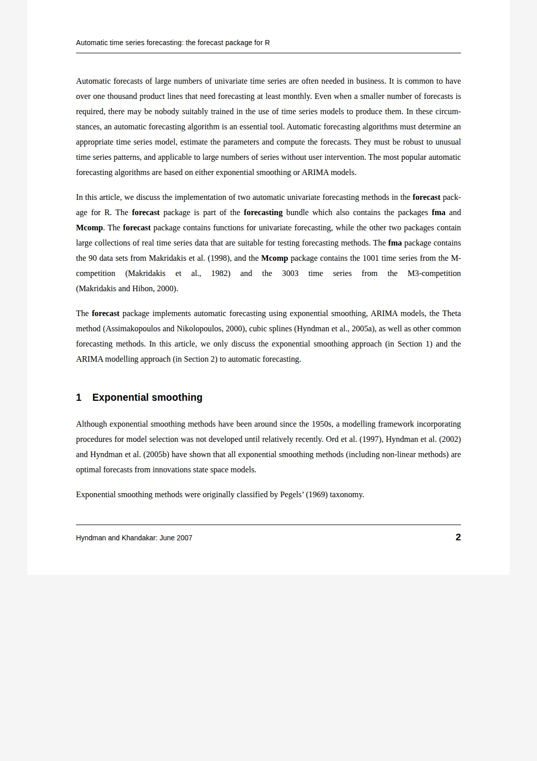Automatic time series forecasting: the forecast package for R
Automatic forecasts of large numbers of univariate time series are often needed in business. It is common to have over one thousand product lines that need forecasting at least monthly. Even when a smaller number of forecasts is required, there may be nobody suitably trained in the use of time series models to produce them. In these circumstances, an automatic forecasting algorithm is an essential tool. Automatic forecasting algorithms must determine an appropriate time series model, estimate the parameters and compute the forecasts. They must be robust to unusual time series patterns, and applicable to large numbers of series without user intervention. The most popular automatic forecasting algorithms are based on either exponential smoothing or ARIMA models.
In this article, we discuss the implementation of two automatic univariate forecasting methods in the forecast package for R. The forecast package is part of the forecasting bundle which also contains the packages fma and Mcomp. The forecast package contains functions for univariate forecasting, while the other two packages contain large collections of real time series data that are suitable for testing forecasting methods. The fma package contains the 90 data sets from Makridakis et al. (1998), and the Mcomp package contains the 1001 time series from the M-competition (Makridakis et al., 1982) and the 3003 time series from the M3-competition (Makridakis and Hibon, 2000).
The forecast package implements automatic forecasting using exponential smoothing, ARIMA models, the Theta method (Assimakopoulos and Nikolopoulos, 2000), cubic splines (Hyndman et al., 2005a), as well as other common forecasting methods. In this article, we only discuss the exponential smoothing approach (in Section 1) and the ARIMA modelling approach (in Section 2) to automatic forecasting.
1 Exponential smoothing
Although exponential smoothing methods have been around since the 1950s, a modelling framework incorporating procedures for model selection was not developed until relatively recently. Ord et al. (1997), Hyndman et al. (2002) and Hyndman et al. (2005b) have shown that all exponential smoothing methods (including non-linear methods) are optimal forecasts from innovations state space models.
Exponential smoothing methods were originally classified by Pegels’ (1969) taxonomy.
Hyndman and Khandakar: June 2007 2